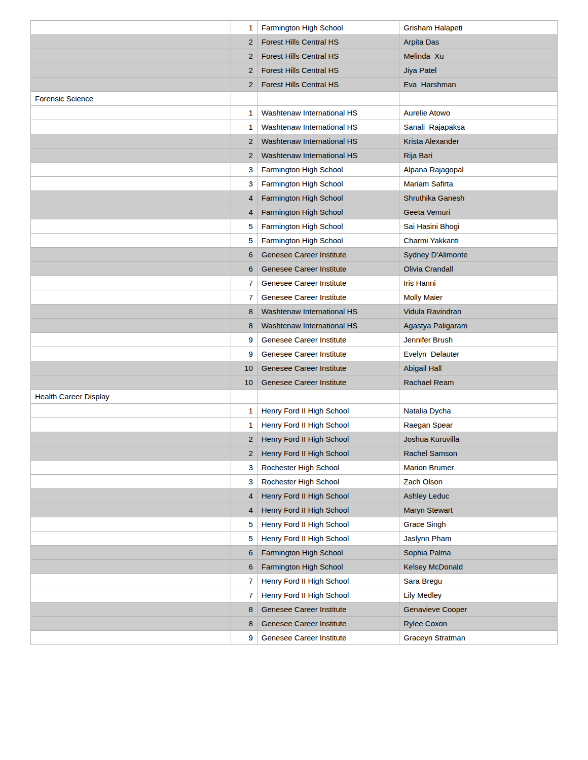| | 1 | Farmington High School | Grisham Halapeti |
| | 2 | Forest Hills Central HS | Arpita Das |
| | 2 | Forest Hills Central HS | Melinda Xu |
| | 2 | Forest Hills Central HS | Jiya Patel |
| | 2 | Forest Hills Central HS | Eva Harshman |
| Forensic Science | | | |
| | 1 | Washtenaw International HS | Aurelie Atowo |
| | 1 | Washtenaw International HS | Sanali Rajapaksa |
| | 2 | Washtenaw International HS | Krista Alexander |
| | 2 | Washtenaw International HS | Rija Bari |
| | 3 | Farmington High School | Alpana Rajagopal |
| | 3 | Farmington High School | Mariam Safirta |
| | 4 | Farmington High School | Shruthika Ganesh |
| | 4 | Farmington High School | Geeta Vemuri |
| | 5 | Farmington High School | Sai Hasini Bhogi |
| | 5 | Farmington High School | Charmi Yakkanti |
| | 6 | Genesee Career Institute | Sydney D'Alimonte |
| | 6 | Genesee Career Institute | Olivia Crandall |
| | 7 | Genesee Career Institute | Iris Hanni |
| | 7 | Genesee Career Institute | Molly Maier |
| | 8 | Washtenaw International HS | Vidula Ravindran |
| | 8 | Washtenaw International HS | Agastya Paligaram |
| | 9 | Genesee Career Institute | Jennifer Brush |
| | 9 | Genesee Career Institute | Evelyn Delauter |
| | 10 | Genesee Career Institute | Abigail Hall |
| | 10 | Genesee Career Institute | Rachael Ream |
| Health Career Display | | | |
| | 1 | Henry Ford II High School | Natalia Dycha |
| | 1 | Henry Ford II High School | Raegan Spear |
| | 2 | Henry Ford II High School | Joshua Kuruvilla |
| | 2 | Henry Ford II High School | Rachel Samson |
| | 3 | Rochester High School | Marion Brumer |
| | 3 | Rochester High School | Zach Olson |
| | 4 | Henry Ford II High School | Ashley Leduc |
| | 4 | Henry Ford II High School | Maryn Stewart |
| | 5 | Henry Ford II High School | Grace Singh |
| | 5 | Henry Ford II High School | Jaslynn Pham |
| | 6 | Farmington High School | Sophia Palma |
| | 6 | Farmington High School | Kelsey McDonald |
| | 7 | Henry Ford II High School | Sara Bregu |
| | 7 | Henry Ford II High School | Lily Medley |
| | 8 | Genesee Career Institute | Genavieve Cooper |
| | 8 | Genesee Career Institute | Rylee Coxon |
| | 9 | Genesee Career Institute | Graceyn Stratman |